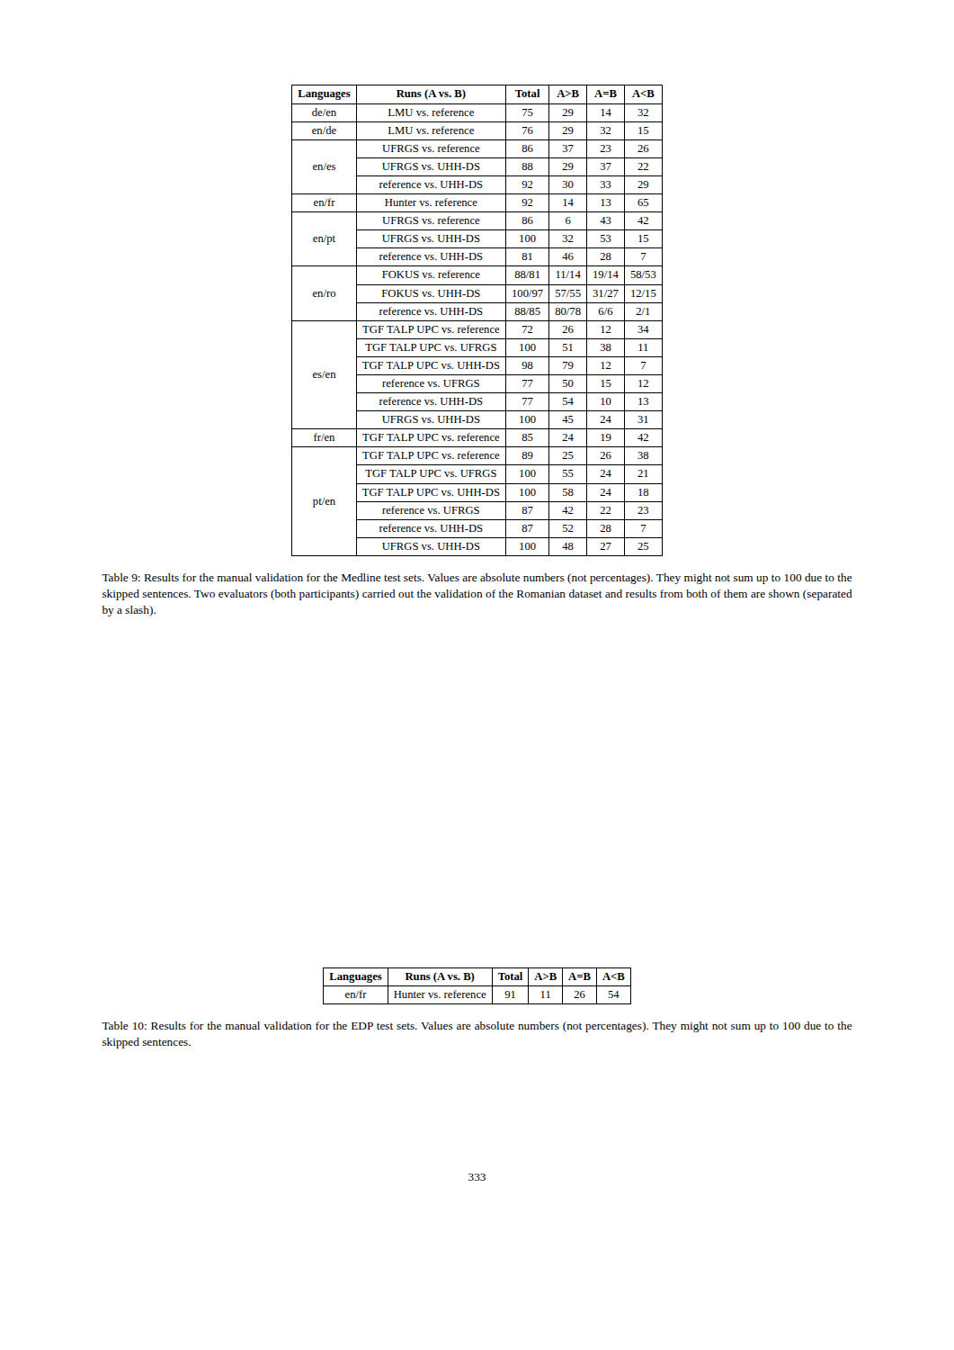| Languages | Runs (A vs. B) | Total | A>B | A=B | A<B |
| --- | --- | --- | --- | --- | --- |
| de/en | LMU vs. reference | 75 | 29 | 14 | 32 |
| en/de | LMU vs. reference | 76 | 29 | 32 | 15 |
| en/es | UFRGS vs. reference | 86 | 37 | 23 | 26 |
| UFRGS vs. UHH-DS | 88 | 29 | 37 | 22 |
| reference vs. UHH-DS | 92 | 30 | 33 | 29 |
| en/fr | Hunter vs. reference | 92 | 14 | 13 | 65 |
| en/pt | UFRGS vs. reference | 86 | 6 | 43 | 42 |
| UFRGS vs. UHH-DS | 100 | 32 | 53 | 15 |
| reference vs. UHH-DS | 81 | 46 | 28 | 7 |
| en/ro | FOKUS vs. reference | 88/81 | 11/14 | 19/14 | 58/53 |
| FOKUS vs. UHH-DS | 100/97 | 57/55 | 31/27 | 12/15 |
| reference vs. UHH-DS | 88/85 | 80/78 | 6/6 | 2/1 |
| es/en | TGF TALP UPC vs. reference | 72 | 26 | 12 | 34 |
| TGF TALP UPC vs. UFRGS | 100 | 51 | 38 | 11 |
| TGF TALP UPC vs. UHH-DS | 98 | 79 | 12 | 7 |
| reference vs. UFRGS | 77 | 50 | 15 | 12 |
| reference vs. UHH-DS | 77 | 54 | 10 | 13 |
| UFRGS vs. UHH-DS | 100 | 45 | 24 | 31 |
| fr/en | TGF TALP UPC vs. reference | 85 | 24 | 19 | 42 |
| pt/en | TGF TALP UPC vs. reference | 89 | 25 | 26 | 38 |
| TGF TALP UPC vs. UFRGS | 100 | 55 | 24 | 21 |
| TGF TALP UPC vs. UHH-DS | 100 | 58 | 24 | 18 |
| reference vs. UFRGS | 87 | 42 | 22 | 23 |
| reference vs. UHH-DS | 87 | 52 | 28 | 7 |
| UFRGS vs. UHH-DS | 100 | 48 | 27 | 25 |
Table 9: Results for the manual validation for the Medline test sets. Values are absolute numbers (not percentages). They might not sum up to 100 due to the skipped sentences. Two evaluators (both participants) carried out the validation of the Romanian dataset and results from both of them are shown (separated by a slash).
| Languages | Runs (A vs. B) | Total | A>B | A=B | A<B |
| --- | --- | --- | --- | --- | --- |
| en/fr | Hunter vs. reference | 91 | 11 | 26 | 54 |
Table 10: Results for the manual validation for the EDP test sets. Values are absolute numbers (not percentages). They might not sum up to 100 due to the skipped sentences.
333